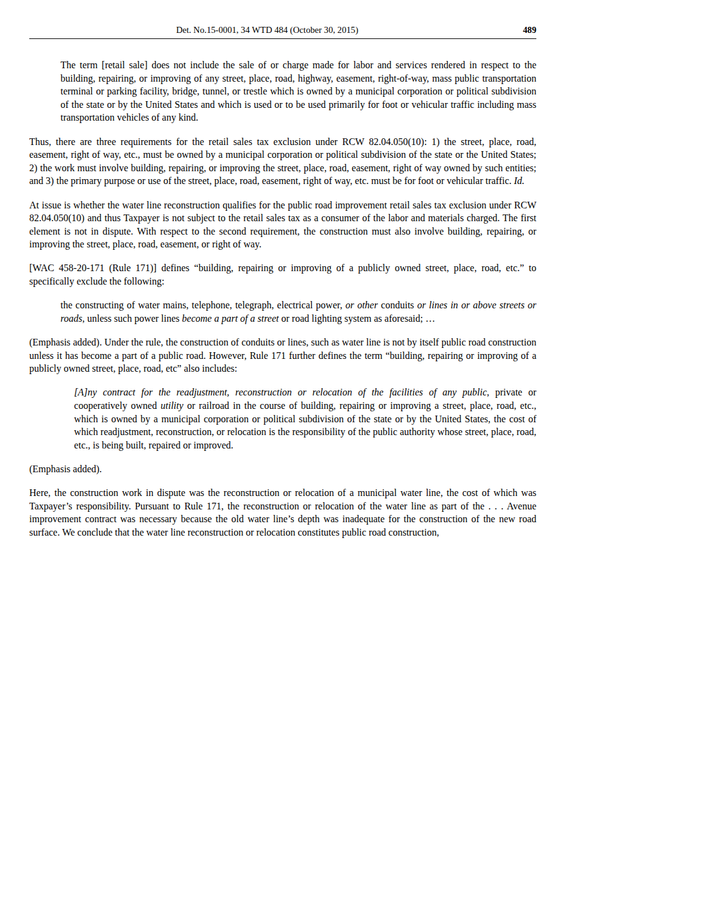Det. No.15-0001, 34 WTD 484 (October 30, 2015) 489
The term [retail sale] does not include the sale of or charge made for labor and services rendered in respect to the building, repairing, or improving of any street, place, road, highway, easement, right-of-way, mass public transportation terminal or parking facility, bridge, tunnel, or trestle which is owned by a municipal corporation or political subdivision of the state or by the United States and which is used or to be used primarily for foot or vehicular traffic including mass transportation vehicles of any kind.
Thus, there are three requirements for the retail sales tax exclusion under RCW 82.04.050(10): 1) the street, place, road, easement, right of way, etc., must be owned by a municipal corporation or political subdivision of the state or the United States; 2) the work must involve building, repairing, or improving the street, place, road, easement, right of way owned by such entities; and 3) the primary purpose or use of the street, place, road, easement, right of way, etc. must be for foot or vehicular traffic. Id.
At issue is whether the water line reconstruction qualifies for the public road improvement retail sales tax exclusion under RCW 82.04.050(10) and thus Taxpayer is not subject to the retail sales tax as a consumer of the labor and materials charged. The first element is not in dispute. With respect to the second requirement, the construction must also involve building, repairing, or improving the street, place, road, easement, or right of way.
[WAC 458-20-171 (Rule 171)] defines “building, repairing or improving of a publicly owned street, place, road, etc.” to specifically exclude the following:
the constructing of water mains, telephone, telegraph, electrical power, or other conduits or lines in or above streets or roads, unless such power lines become a part of a street or road lighting system as aforesaid; …
(Emphasis added). Under the rule, the construction of conduits or lines, such as water line is not by itself public road construction unless it has become a part of a public road. However, Rule 171 further defines the term “building, repairing or improving of a publicly owned street, place, road, etc” also includes:
[A]ny contract for the readjustment, reconstruction or relocation of the facilities of any public, private or cooperatively owned utility or railroad in the course of building, repairing or improving a street, place, road, etc., which is owned by a municipal corporation or political subdivision of the state or by the United States, the cost of which readjustment, reconstruction, or relocation is the responsibility of the public authority whose street, place, road, etc., is being built, repaired or improved.
(Emphasis added).
Here, the construction work in dispute was the reconstruction or relocation of a municipal water line, the cost of which was Taxpayer’s responsibility. Pursuant to Rule 171, the reconstruction or relocation of the water line as part of the . . . Avenue improvement contract was necessary because the old water line’s depth was inadequate for the construction of the new road surface. We conclude that the water line reconstruction or relocation constitutes public road construction,